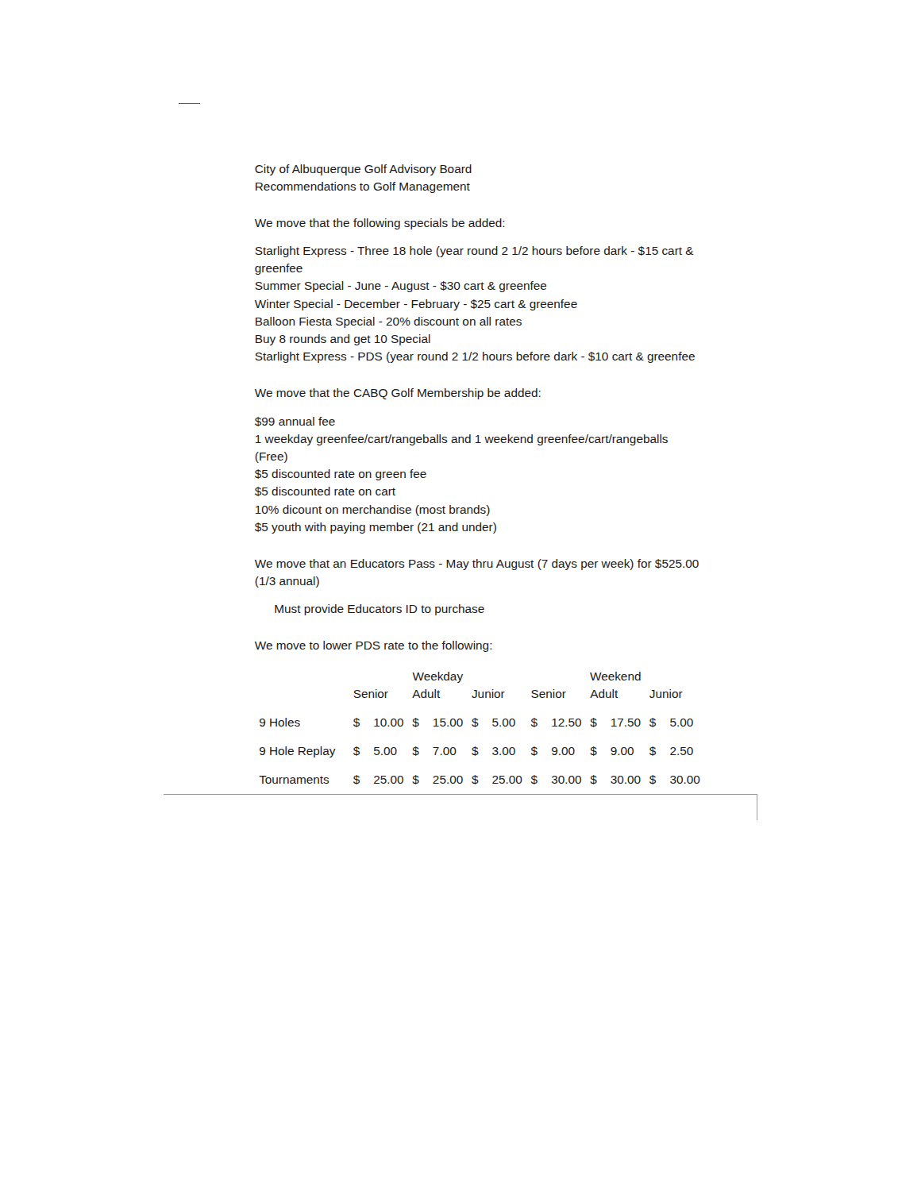City of Albuquerque Golf Advisory Board
Recommendations to Golf Management
We move that the following specials be added:
Starlight Express - Three 18 hole (year round 2 1/2 hours before dark - $15 cart & greenfee
Summer Special - June - August - $30 cart & greenfee
Winter Special - December - February - $25 cart & greenfee
Balloon Fiesta Special - 20% discount on all rates
Buy 8 rounds and get 10 Special
Starlight Express - PDS (year round 2 1/2 hours before dark - $10 cart & greenfee
We move that the CABQ Golf Membership be added:
$99 annual fee
1 weekday greenfee/cart/rangeballs and 1 weekend greenfee/cart/rangeballs (Free)
$5 discounted rate on green fee
$5 discounted rate on cart
10% dicount on merchandise (most brands)
$5 youth with paying member (21 and under)
We move that an Educators Pass - May thru August (7 days per week) for $525.00 (1/3 annual)
Must provide Educators ID to purchase
We move to lower PDS rate to the following:
| | Weekday | Weekend |
| --- | --- | --- |
| | Senior | Adult | Junior | Senior | Adult | Junior |
| 9 Holes | $ | 10.00 | $ | 15.00 | $ | 5.00 | $ | 12.50 | $ | 17.50 | $ | 5.00 |
| 9 Hole Replay | $ | 5.00 | $ | 7.00 | $ | 3.00 | $ | 9.00 | $ | 9.00 | $ | 2.50 |
| Tournaments | $ | 25.00 | $ | 25.00 | $ | 25.00 | $ | 30.00 | $ | 30.00 | $ | 30.00 |